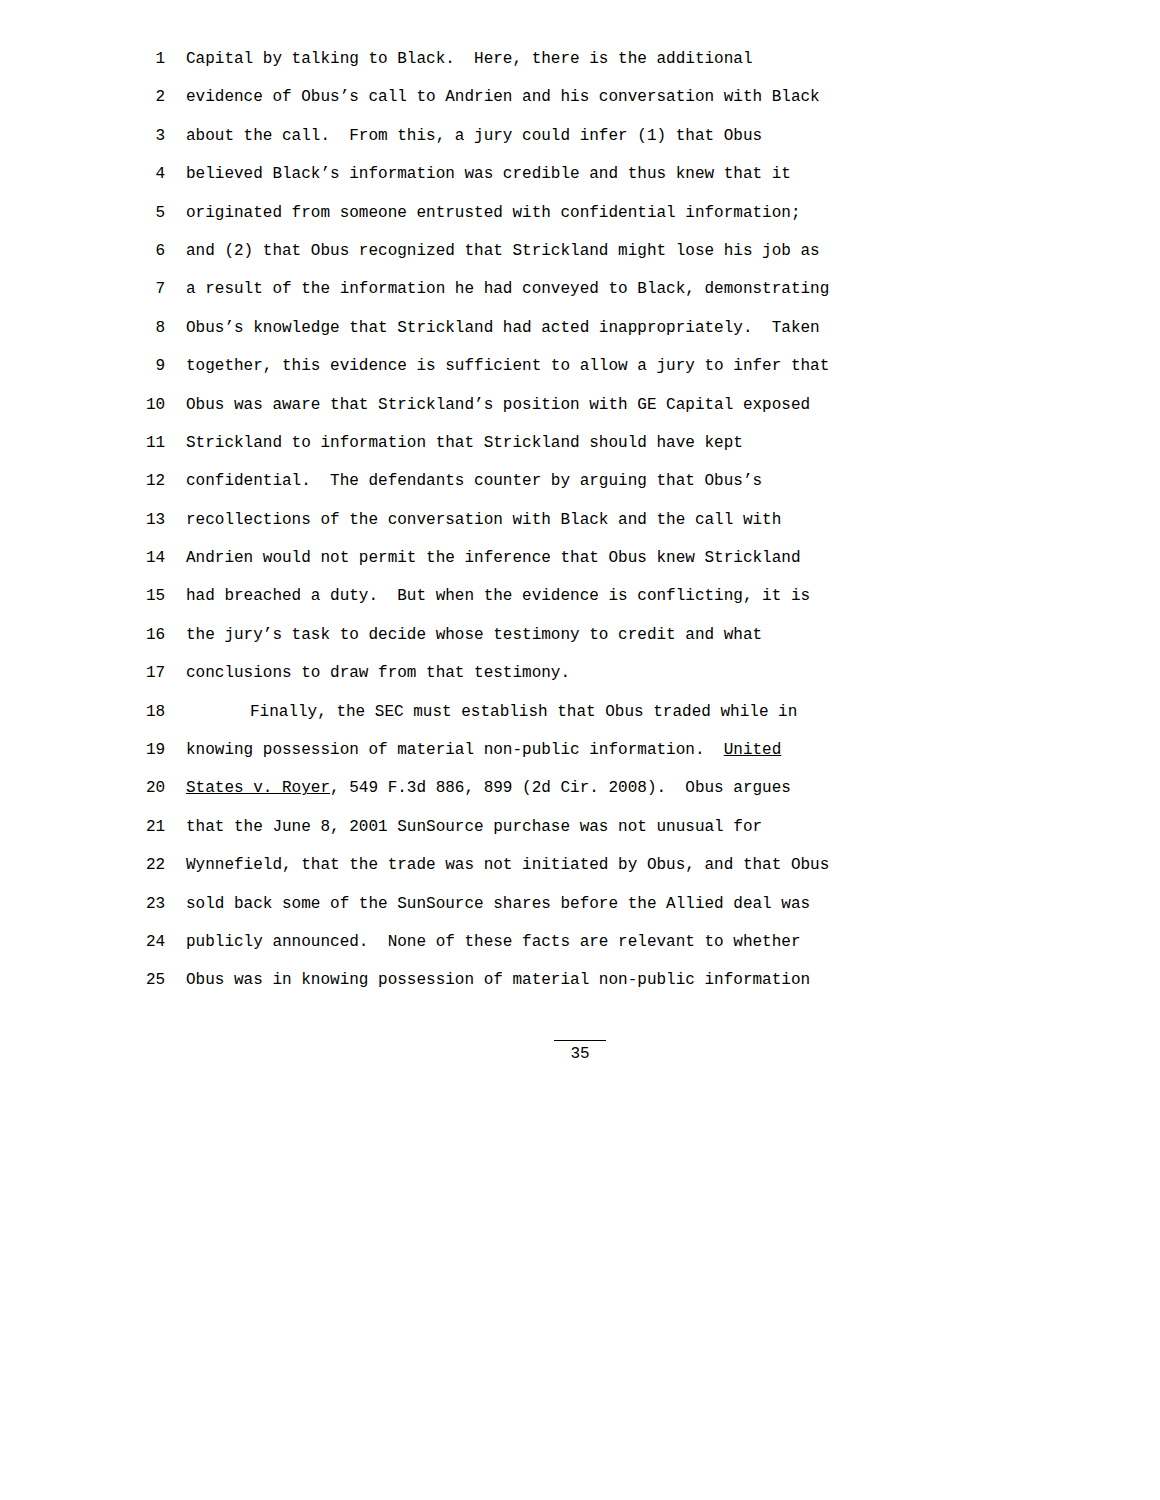Capital by talking to Black. Here, there is the additional
evidence of Obus’s call to Andrien and his conversation with Black
about the call. From this, a jury could infer (1) that Obus
believed Black’s information was credible and thus knew that it
originated from someone entrusted with confidential information;
and (2) that Obus recognized that Strickland might lose his job as
a result of the information he had conveyed to Black, demonstrating
Obus’s knowledge that Strickland had acted inappropriately. Taken
together, this evidence is sufficient to allow a jury to infer that
Obus was aware that Strickland’s position with GE Capital exposed
Strickland to information that Strickland should have kept
confidential. The defendants counter by arguing that Obus’s
recollections of the conversation with Black and the call with
Andrien would not permit the inference that Obus knew Strickland
had breached a duty. But when the evidence is conflicting, it is
the jury’s task to decide whose testimony to credit and what
conclusions to draw from that testimony.
Finally, the SEC must establish that Obus traded while in
knowing possession of material non-public information. United
States v. Royer, 549 F.3d 886, 899 (2d Cir. 2008). Obus argues
that the June 8, 2001 SunSource purchase was not unusual for
Wynnefield, that the trade was not initiated by Obus, and that Obus
sold back some of the SunSource shares before the Allied deal was
publicly announced. None of these facts are relevant to whether
Obus was in knowing possession of material non-public information
35